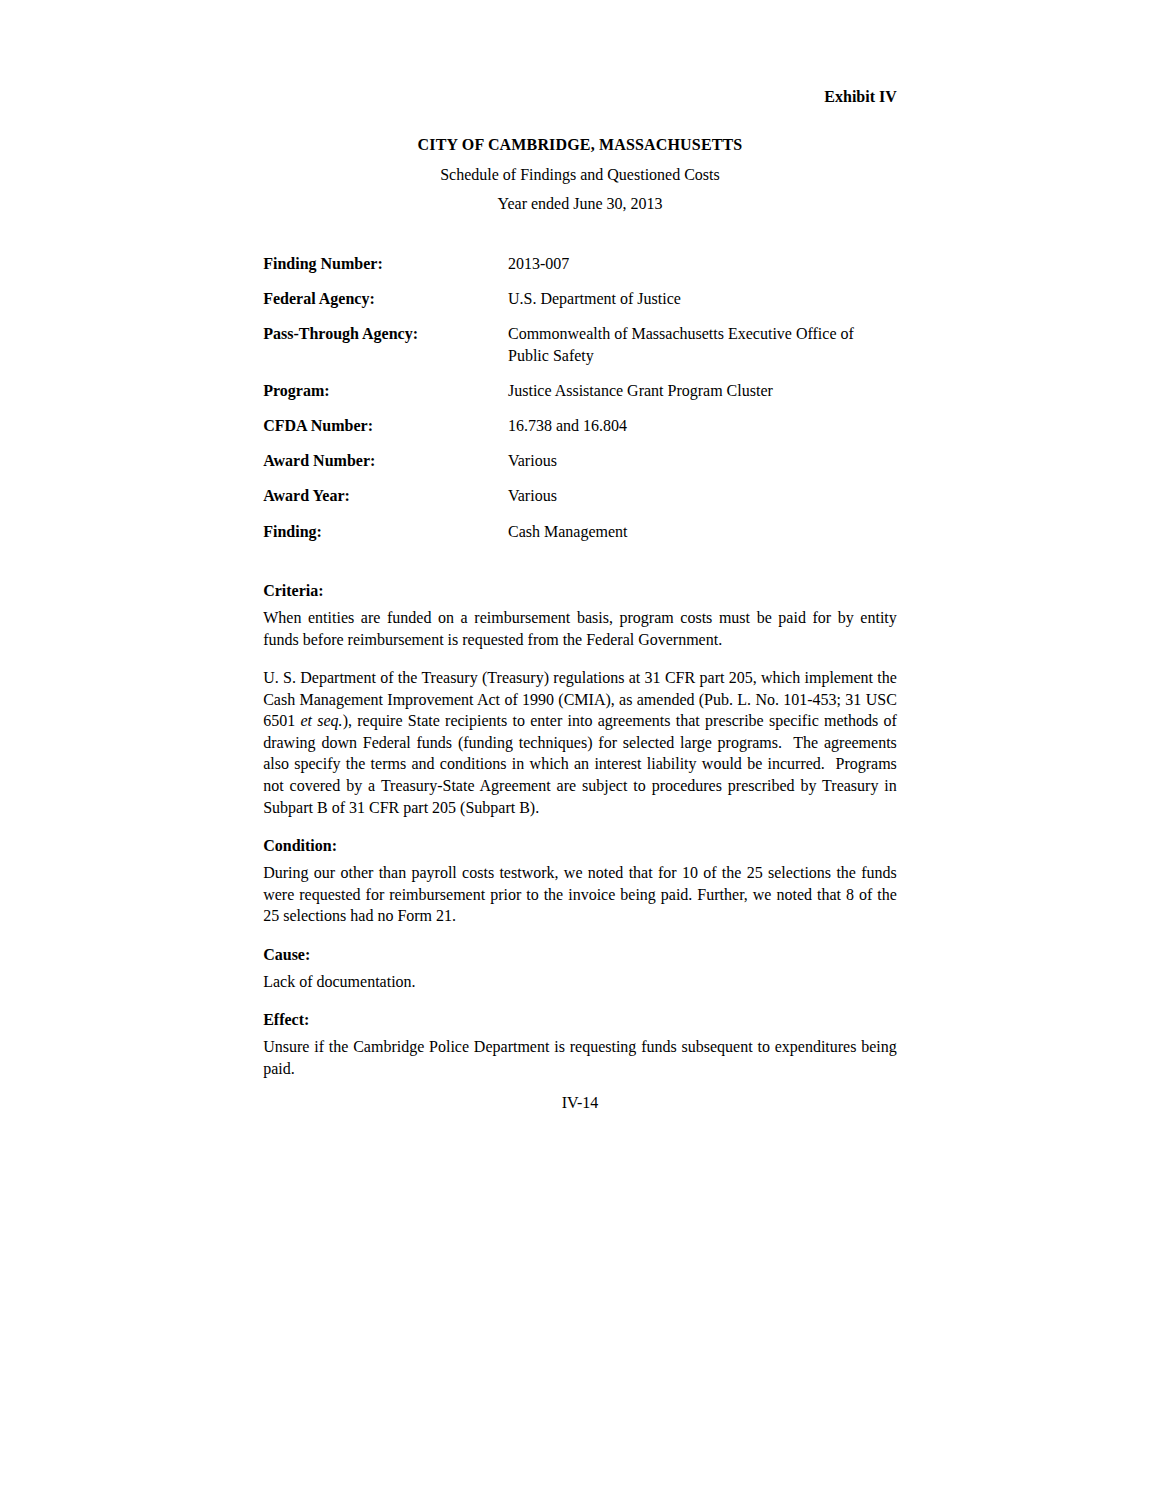Exhibit IV
CITY OF CAMBRIDGE, MASSACHUSETTS
Schedule of Findings and Questioned Costs
Year ended June 30, 2013
| Finding Number: | 2013-007 |
| Federal Agency: | U.S. Department of Justice |
| Pass-Through Agency: | Commonwealth of Massachusetts Executive Office of Public Safety |
| Program: | Justice Assistance Grant Program Cluster |
| CFDA Number: | 16.738 and 16.804 |
| Award Number: | Various |
| Award Year: | Various |
| Finding: | Cash Management |
Criteria:
When entities are funded on a reimbursement basis, program costs must be paid for by entity funds before reimbursement is requested from the Federal Government.
U. S. Department of the Treasury (Treasury) regulations at 31 CFR part 205, which implement the Cash Management Improvement Act of 1990 (CMIA), as amended (Pub. L. No. 101-453; 31 USC 6501 et seq.), require State recipients to enter into agreements that prescribe specific methods of drawing down Federal funds (funding techniques) for selected large programs. The agreements also specify the terms and conditions in which an interest liability would be incurred. Programs not covered by a Treasury-State Agreement are subject to procedures prescribed by Treasury in Subpart B of 31 CFR part 205 (Subpart B).
Condition:
During our other than payroll costs testwork, we noted that for 10 of the 25 selections the funds were requested for reimbursement prior to the invoice being paid. Further, we noted that 8 of the 25 selections had no Form 21.
Cause:
Lack of documentation.
Effect:
Unsure if the Cambridge Police Department is requesting funds subsequent to expenditures being paid.
IV-14